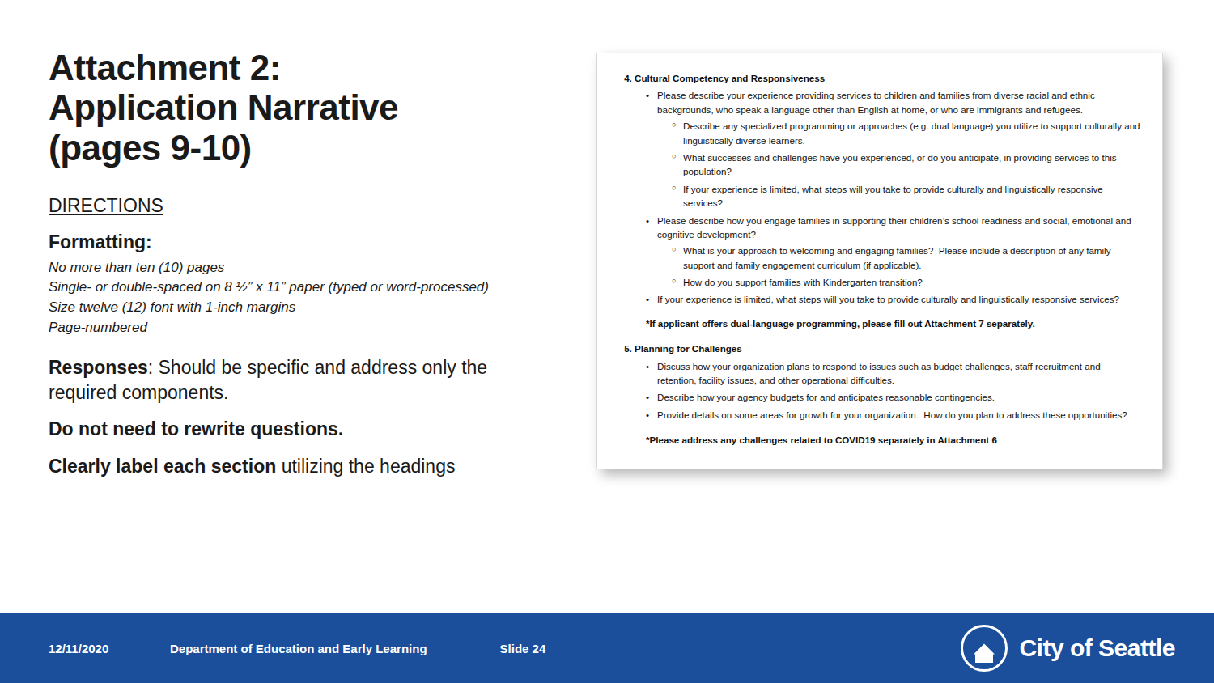Attachment 2:
Application Narrative
(pages 9-10)
DIRECTIONS
Formatting:
No more than ten (10) pages
Single- or double-spaced on 8 ½” x 11” paper (typed or word-processed)
Size twelve (12) font with 1-inch margins
Page-numbered
Responses: Should be specific and address only the required components.
Do not need to rewrite questions.
Clearly label each section utilizing the headings
Cultural Competency and Responsiveness
Please describe your experience providing services to children and families from diverse racial and ethnic backgrounds, who speak a language other than English at home, or who are immigrants and refugees.
Describe any specialized programming or approaches (e.g. dual language) you utilize to support culturally and linguistically diverse learners.
What successes and challenges have you experienced, or do you anticipate, in providing services to this population?
If your experience is limited, what steps will you take to provide culturally and linguistically responsive services?
Please describe how you engage families in supporting their children’s school readiness and social, emotional and cognitive development?
What is your approach to welcoming and engaging families? Please include a description of any family support and family engagement curriculum (if applicable).
How do you support families with Kindergarten transition?
If your experience is limited, what steps will you take to provide culturally and linguistically responsive services?
*If applicant offers dual-language programming, please fill out Attachment 7 separately.
Planning for Challenges
Discuss how your organization plans to respond to issues such as budget challenges, staff recruitment and retention, facility issues, and other operational difficulties.
Describe how your agency budgets for and anticipates reasonable contingencies.
Provide details on some areas for growth for your organization. How do you plan to address these opportunities?
*Please address any challenges related to COVID19 separately in Attachment 6
12/11/2020
Department of Education and Early Learning
Slide 24
City of Seattle